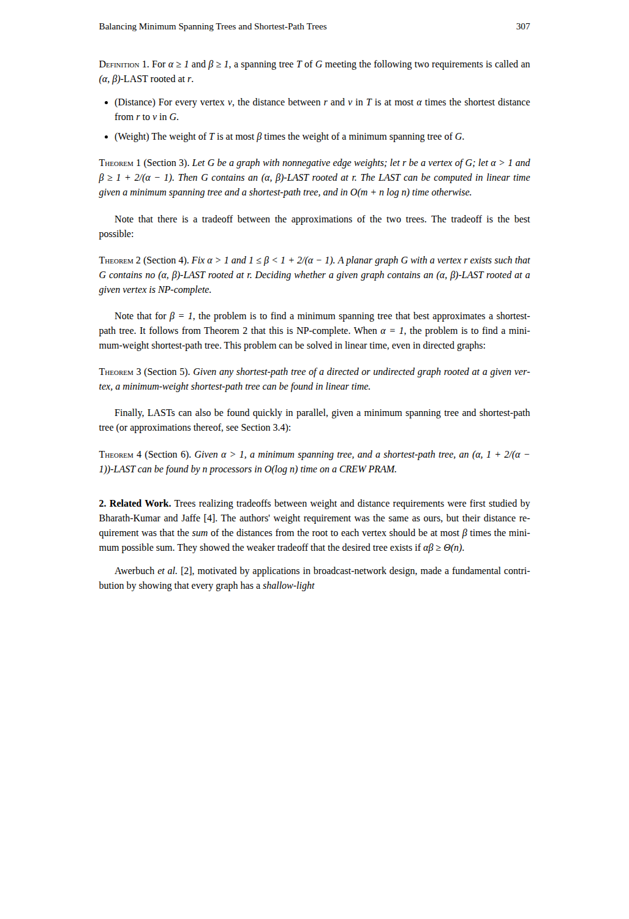Balancing Minimum Spanning Trees and Shortest-Path Trees 307
Definition 1. For α ≥ 1 and β ≥ 1, a spanning tree T of G meeting the following two requirements is called an (α, β)-LAST rooted at r.
(Distance) For every vertex v, the distance between r and v in T is at most α times the shortest distance from r to v in G.
(Weight) The weight of T is at most β times the weight of a minimum spanning tree of G.
Theorem 1 (Section 3). Let G be a graph with nonnegative edge weights; let r be a vertex of G; let α > 1 and β ≥ 1 + 2/(α − 1). Then G contains an (α, β)-LAST rooted at r. The LAST can be computed in linear time given a minimum spanning tree and a shortest-path tree, and in O(m + n log n) time otherwise.
Note that there is a tradeoff between the approximations of the two trees. The tradeoff is the best possible:
Theorem 2 (Section 4). Fix α > 1 and 1 ≤ β < 1 + 2/(α − 1). A planar graph G with a vertex r exists such that G contains no (α, β)-LAST rooted at r. Deciding whether a given graph contains an (α, β)-LAST rooted at a given vertex is NP-complete.
Note that for β = 1, the problem is to find a minimum spanning tree that best approximates a shortest-path tree. It follows from Theorem 2 that this is NP-complete. When α = 1, the problem is to find a minimum-weight shortest-path tree. This problem can be solved in linear time, even in directed graphs:
Theorem 3 (Section 5). Given any shortest-path tree of a directed or undirected graph rooted at a given vertex, a minimum-weight shortest-path tree can be found in linear time.
Finally, LASTs can also be found quickly in parallel, given a minimum spanning tree and shortest-path tree (or approximations thereof, see Section 3.4):
Theorem 4 (Section 6). Given α > 1, a minimum spanning tree, and a shortest-path tree, an (α, 1 + 2/(α − 1))-LAST can be found by n processors in O(log n) time on a CREW PRAM.
2. Related Work.
Trees realizing tradeoffs between weight and distance requirements were first studied by Bharath-Kumar and Jaffe [4]. The authors' weight requirement was the same as ours, but their distance requirement was that the sum of the distances from the root to each vertex should be at most β times the minimum possible sum. They showed the weaker tradeoff that the desired tree exists if αβ ≥ Θ(n).
Awerbuch et al. [2], motivated by applications in broadcast-network design, made a fundamental contribution by showing that every graph has a shallow-light